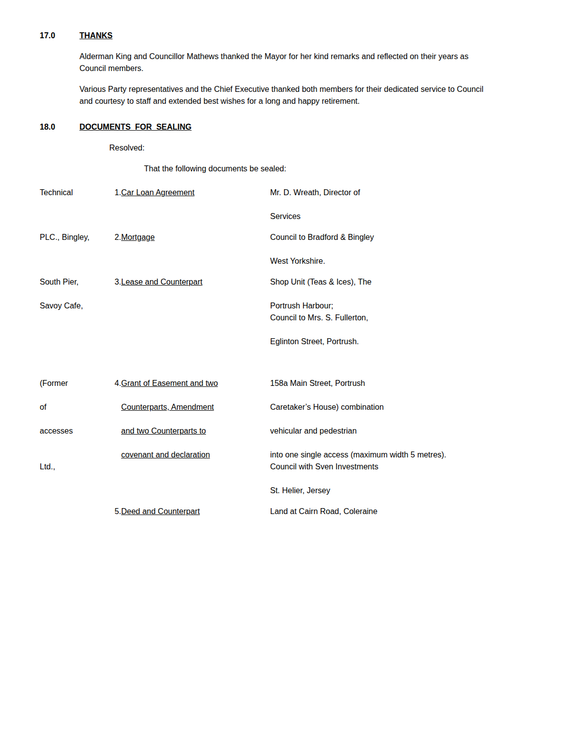17.0 THANKS
Alderman King and Councillor Mathews thanked the Mayor for her kind remarks and reflected on their years as Council members.
Various Party representatives and the Chief Executive thanked both members for their dedicated service to Council and courtesy to staff and extended best wishes for a long and happy retirement.
18.0 DOCUMENTS FOR SEALING
Resolved:
That the following documents be sealed:
| Technical | 1. | Car Loan Agreement | Mr. D. Wreath, Director of Services |
| PLC., Bingley, | 2. | Mortgage | Council to Bradford & Bingley West Yorkshire. |
| South Pier, Savoy Cafe, | 3. | Lease and Counterpart | Shop Unit (Teas & Ices), The Portrush Harbour; Council to Mrs. S. Fullerton, Eglinton Street, Portrush. |
| (Former of accesses Ltd., | 4. | Grant of Easement and two Counterparts, Amendment and two Counterparts to covenant and declaration | 158a Main Street, Portrush Caretaker’s House) combination vehicular and pedestrian into one single access (maximum width 5 metres). Council with Sven Investments St. Helier, Jersey |
| | 5. | Deed and Counterpart | Land at Cairn Road, Coleraine |